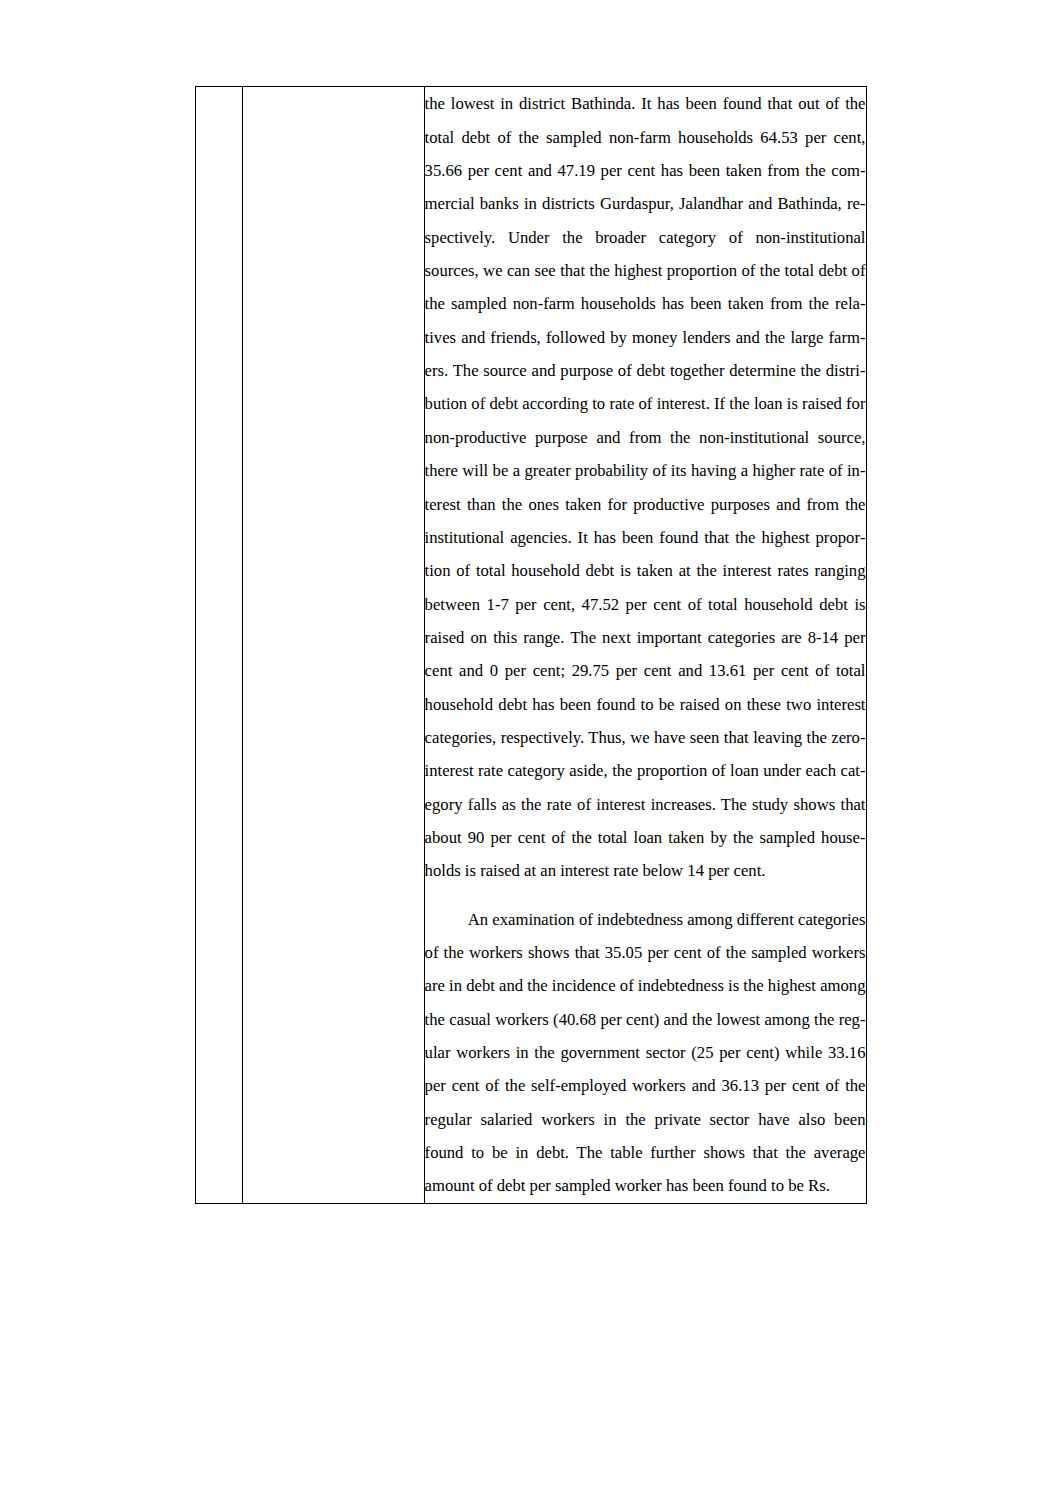| | | the lowest in district Bathinda. It has been found that out of the total debt of the sampled non-farm households 64.53 per cent, 35.66 per cent and 47.19 per cent has been taken from the commercial banks in districts Gurdaspur, Jalandhar and Bathinda, respectively. Under the broader category of non-institutional sources, we can see that the highest proportion of the total debt of the sampled non-farm households has been taken from the relatives and friends, followed by money lenders and the large farmers. The source and purpose of debt together determine the distribution of debt according to rate of interest. If the loan is raised for non-productive purpose and from the non-institutional source, there will be a greater probability of its having a higher rate of interest than the ones taken for productive purposes and from the institutional agencies. It has been found that the highest proportion of total household debt is taken at the interest rates ranging between 1-7 per cent, 47.52 per cent of total household debt is raised on this range. The next important categories are 8-14 per cent and 0 per cent; 29.75 per cent and 13.61 per cent of total household debt has been found to be raised on these two interest categories, respectively. Thus, we have seen that leaving the zero-interest rate category aside, the proportion of loan under each category falls as the rate of interest increases. The study shows that about 90 per cent of the total loan taken by the sampled households is raised at an interest rate below 14 per cent. An examination of indebtedness among different categories of the workers shows that 35.05 per cent of the sampled workers are in debt and the incidence of indebtedness is the highest among the casual workers (40.68 per cent) and the lowest among the regular workers in the government sector (25 per cent) while 33.16 per cent of the self-employed workers and 36.13 per cent of the regular salaried workers in the private sector have also been found to be in debt. The table further shows that the average amount of debt per sampled worker has been found to be Rs. |